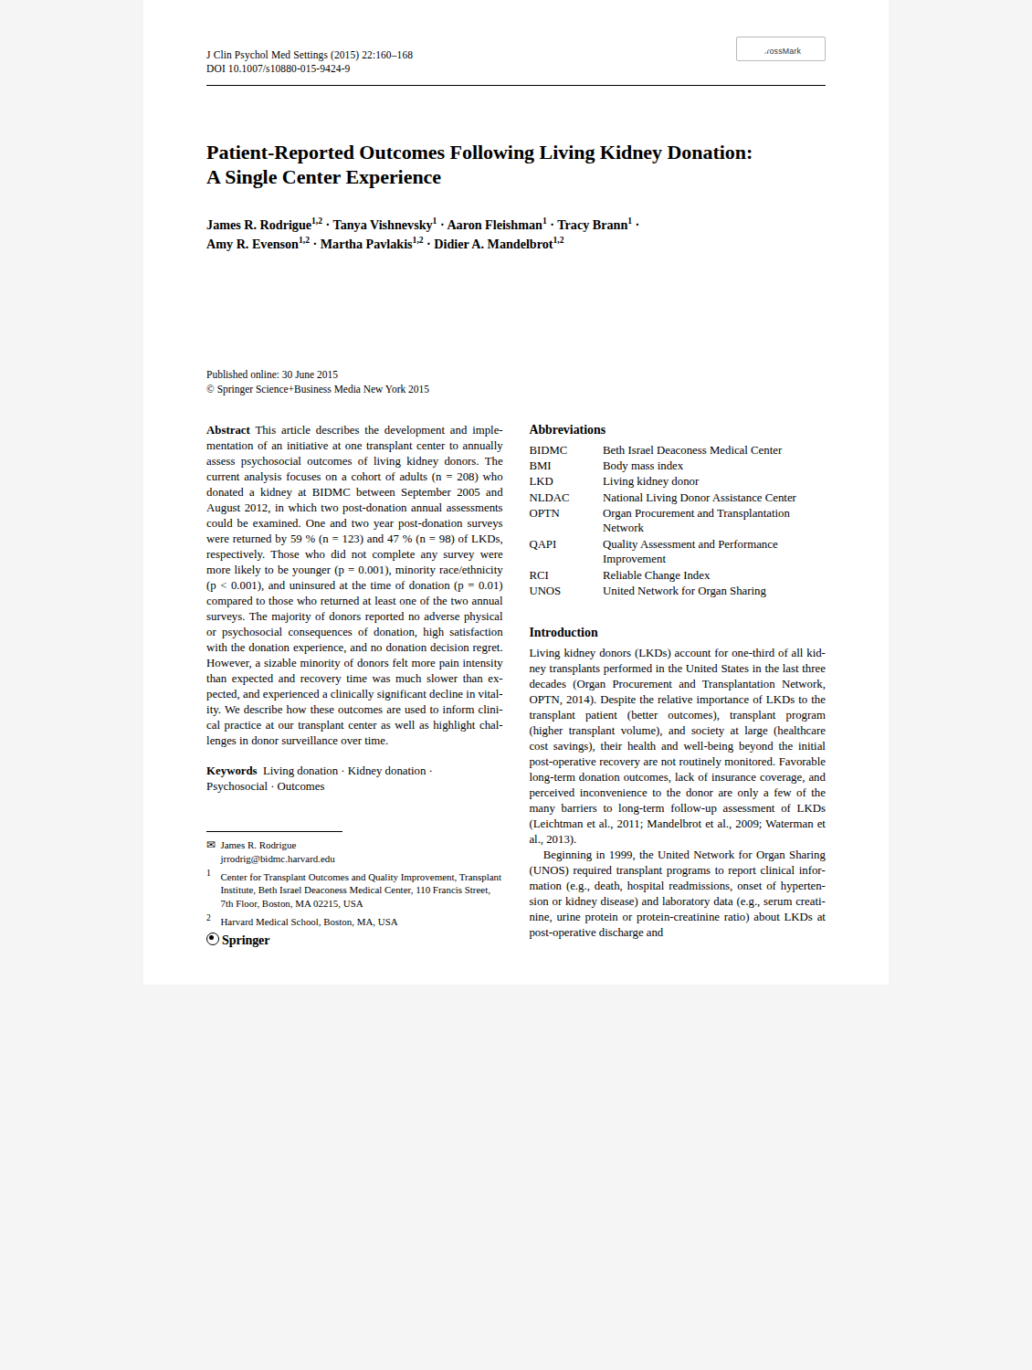J Clin Psychol Med Settings (2015) 22:160–168 DOI 10.1007/s10880-015-9424-9
CrossMark
Patient-Reported Outcomes Following Living Kidney Donation:
A Single Center Experience
James R. Rodrigue1,2 · Tanya Vishnevsky1 · Aaron Fleishman1 · Tracy Brann1 ·
Amy R. Evenson1,2 · Martha Pavlakis1,2 · Didier A. Mandelbrot1,2
Published online: 30 June 2015
© Springer Science+Business Media New York 2015
Abstract This article describes the development and implementation of an initiative at one transplant center to annually assess psychosocial outcomes of living kidney donors. The current analysis focuses on a cohort of adults (n = 208) who donated a kidney at BIDMC between September 2005 and August 2012, in which two post-donation annual assessments could be examined. One and two year post-donation surveys were returned by 59 % (n = 123) and 47 % (n = 98) of LKDs, respectively. Those who did not complete any survey were more likely to be younger (p = 0.001), minority race/ethnicity (p < 0.001), and uninsured at the time of donation (p = 0.01) compared to those who returned at least one of the two annual surveys. The majority of donors reported no adverse physical or psychosocial consequences of donation, high satisfaction with the donation experience, and no donation decision regret. However, a sizable minority of donors felt more pain intensity than expected and recovery time was much slower than expected, and experienced a clinically significant decline in vitality. We describe how these outcomes are used to inform clinical practice at our transplant center as well as highlight challenges in donor surveillance over time.
Keywords Living donation · Kidney donation ·
Psychosocial · Outcomes
✉
James R. Rodrigue
jrrodrig@bidmc.harvard.edu
1
Center for Transplant Outcomes and Quality Improvement, Transplant Institute, Beth Israel Deaconess Medical Center, 110 Francis Street, 7th Floor, Boston, MA 02215, USA
2
Harvard Medical School, Boston, MA, USA
Abbreviations
| BIDMC | Beth Israel Deaconess Medical Center |
| BMI | Body mass index |
| LKD | Living kidney donor |
| NLDAC | National Living Donor Assistance Center |
| OPTN | Organ Procurement and Transplantation Network |
| QAPI | Quality Assessment and Performance Improvement |
| RCI | Reliable Change Index |
| UNOS | United Network for Organ Sharing |
Introduction
Living kidney donors (LKDs) account for one-third of all kidney transplants performed in the United States in the last three decades (Organ Procurement and Transplantation Network, OPTN, 2014). Despite the relative importance of LKDs to the transplant patient (better outcomes), transplant program (higher transplant volume), and society at large (healthcare cost savings), their health and well-being beyond the initial post-operative recovery are not routinely monitored. Favorable long-term donation outcomes, lack of insurance coverage, and perceived inconvenience to the donor are only a few of the many barriers to long-term follow-up assessment of LKDs (Leichtman et al., 2011; Mandelbrot et al., 2009; Waterman et al., 2013).
Beginning in 1999, the United Network for Organ Sharing (UNOS) required transplant programs to report clinical information (e.g., death, hospital readmissions, onset of hypertension or kidney disease) and laboratory data (e.g., serum creatinine, urine protein or protein-creatinine ratio) about LKDs at post-operative discharge and
Springer